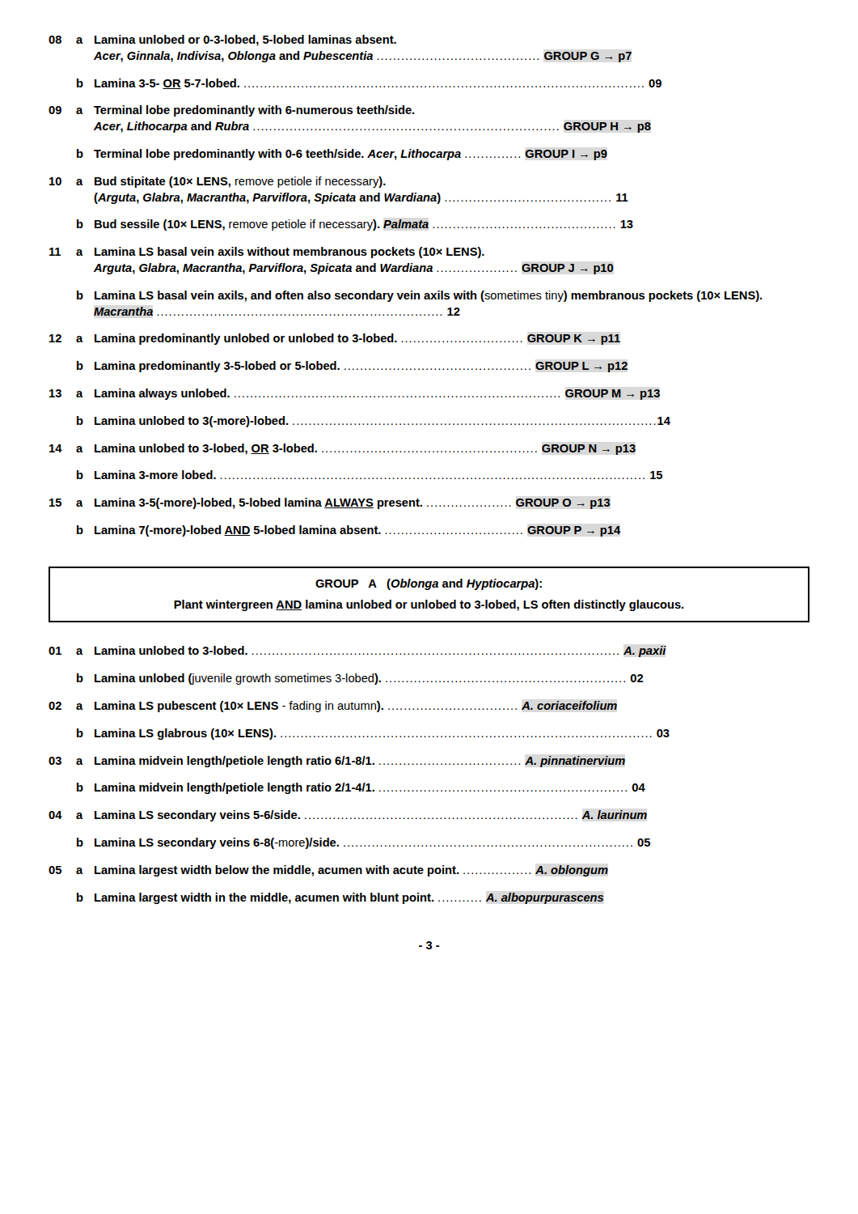08
a
Lamina unlobed or 0-3-lobed, 5-lobed laminas absent.
Acer, Ginnala, Indivisa, Oblonga and Pubescentia ........................................ GROUP G → p7
b
Lamina 3-5- OR 5-7-lobed. .................................................................................................. 09
09
a
Terminal lobe predominantly with 6-numerous teeth/side.
Acer, Lithocarpa and Rubra ........................................................................... GROUP H → p8
b
Terminal lobe predominantly with 0-6 teeth/side. Acer, Lithocarpa .............. GROUP I → p9
10
a
Bud stipitate (10× LENS, remove petiole if necessary).
(Arguta, Glabra, Macrantha, Parviflora, Spicata and Wardiana) ......................................... 11
b
Bud sessile (10× LENS, remove petiole if necessary). Palmata ............................................. 13
11
a
Lamina LS basal vein axils without membranous pockets (10× LENS).
Arguta, Glabra, Macrantha, Parviflora, Spicata and Wardiana .................... GROUP J → p10
b
Lamina LS basal vein axils, and often also secondary vein axils with (sometimes tiny) membranous pockets (10× LENS). Macrantha ...................................................................... 12
12
a
Lamina predominantly unlobed or unlobed to 3-lobed. .............................. GROUP K → p11
b
Lamina predominantly 3-5-lobed or 5-lobed. .............................................. GROUP L → p12
13
a
Lamina always unlobed. ................................................................................ GROUP M → p13
b
Lamina unlobed to 3(-more)-lobed. ......................................................................................... 14
14
a
Lamina unlobed to 3-lobed, OR 3-lobed. ..................................................... GROUP N → p13
b
Lamina 3-more lobed. ........................................................................................................ 15
15
a
Lamina 3-5(-more)-lobed, 5-lobed lamina ALWAYS present. ..................... GROUP O → p13
b
Lamina 7(-more)-lobed AND 5-lobed lamina absent. .................................. GROUP P → p14
GROUP A (Oblonga and Hyptiocarpa):
Plant wintergreen AND lamina unlobed or unlobed to 3-lobed, LS often distinctly glaucous.
01
a
Lamina unlobed to 3-lobed. .......................................................................................... A. paxii
b
Lamina unlobed (juvenile growth sometimes 3-lobed). ........................................................... 02
02
a
Lamina LS pubescent (10× LENS - fading in autumn). ................................ A. coriaceifolium
b
Lamina LS glabrous (10× LENS). ........................................................................................... 03
03
a
Lamina midvein length/petiole length ratio 6/1-8/1. ................................... A. pinnatinervium
b
Lamina midvein length/petiole length ratio 2/1-4/1. ............................................................. 04
04
a
Lamina LS secondary veins 5-6/side. ................................................................... A. laurinum
b
Lamina LS secondary veins 6-8(-more)/side. ....................................................................... 05
05
a
Lamina largest width below the middle, acumen with acute point. ................. A. oblongum
b
Lamina largest width in the middle, acumen with blunt point. ........... A. albopurpurascens
- 3 -